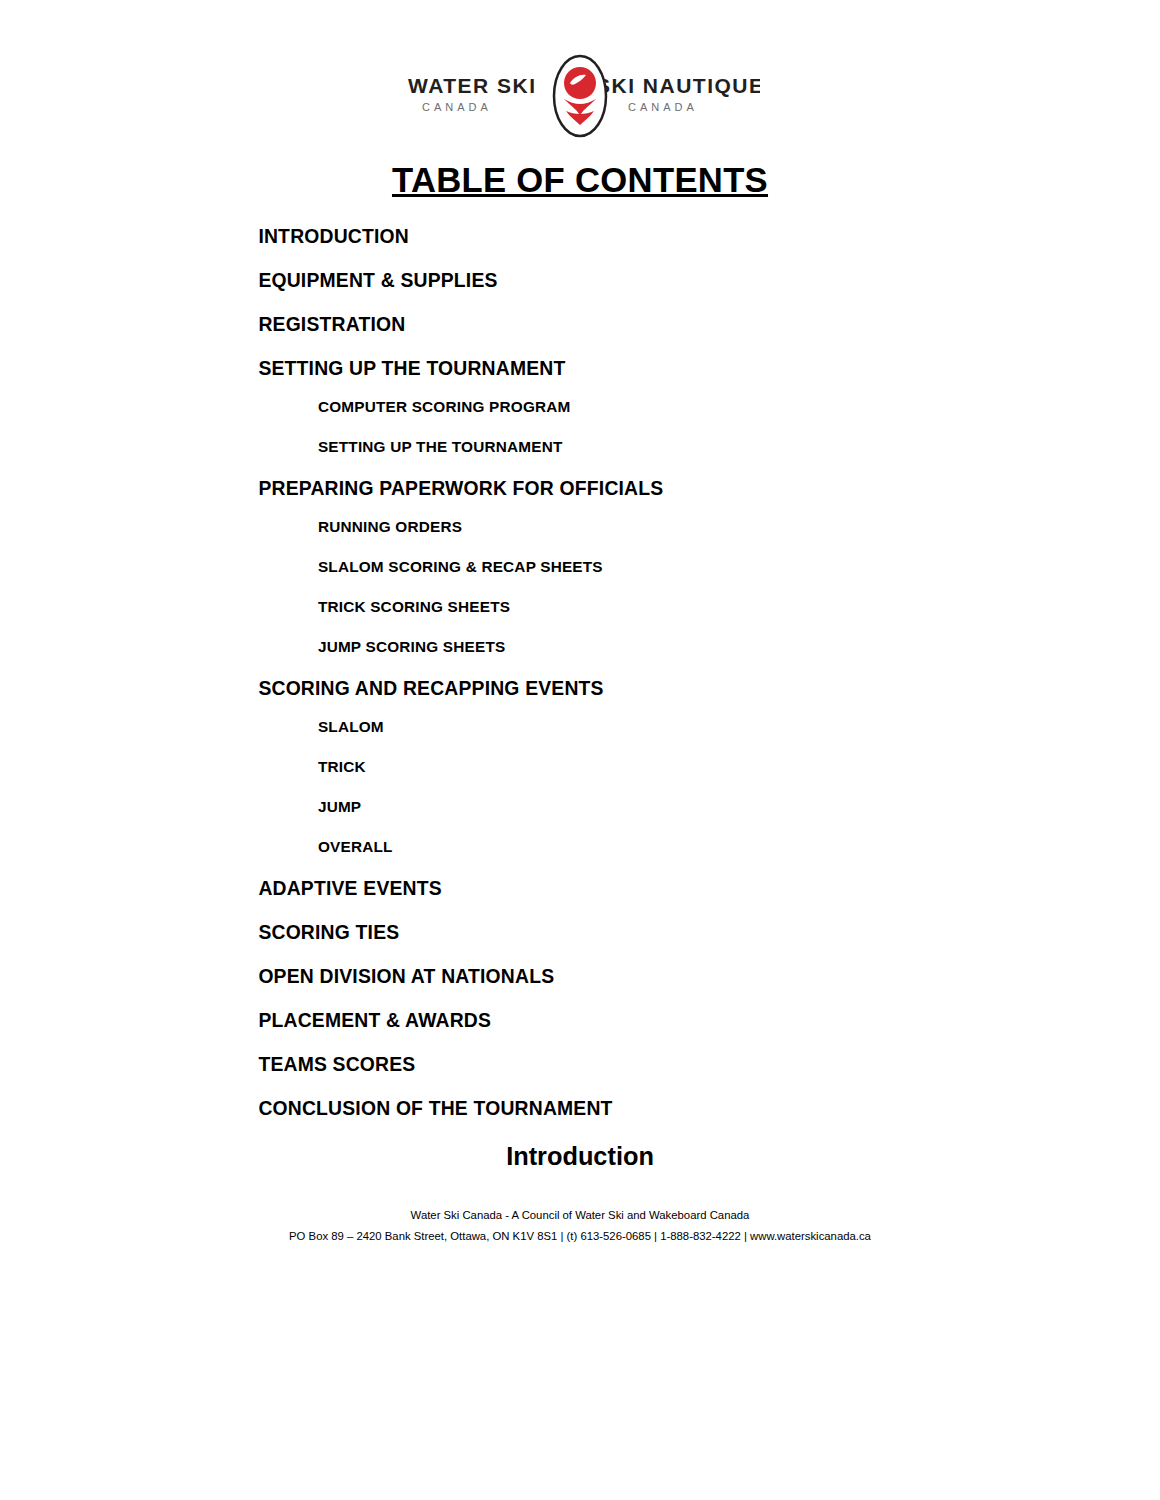WATER SKI CANADA SKI NAUTIQUE CANADA
TABLE OF CONTENTS
INTRODUCTION
EQUIPMENT & SUPPLIES
REGISTRATION
SETTING UP THE TOURNAMENT
COMPUTER SCORING PROGRAM
SETTING UP THE TOURNAMENT
PREPARING PAPERWORK FOR OFFICIALS
RUNNING ORDERS
SLALOM SCORING & RECAP SHEETS
TRICK SCORING SHEETS
JUMP SCORING SHEETS
SCORING AND RECAPPING EVENTS
SLALOM
TRICK
JUMP
OVERALL
ADAPTIVE EVENTS
SCORING TIES
OPEN DIVISION AT NATIONALS
PLACEMENT & AWARDS
TEAMS SCORES
CONCLUSION OF THE TOURNAMENT
Introduction
Water Ski Canada - A Council of Water Ski and Wakeboard Canada
PO Box 89 – 2420 Bank Street, Ottawa, ON K1V 8S1 | (t) 613-526-0685 | 1-888-832-4222 | www.waterskicanada.ca